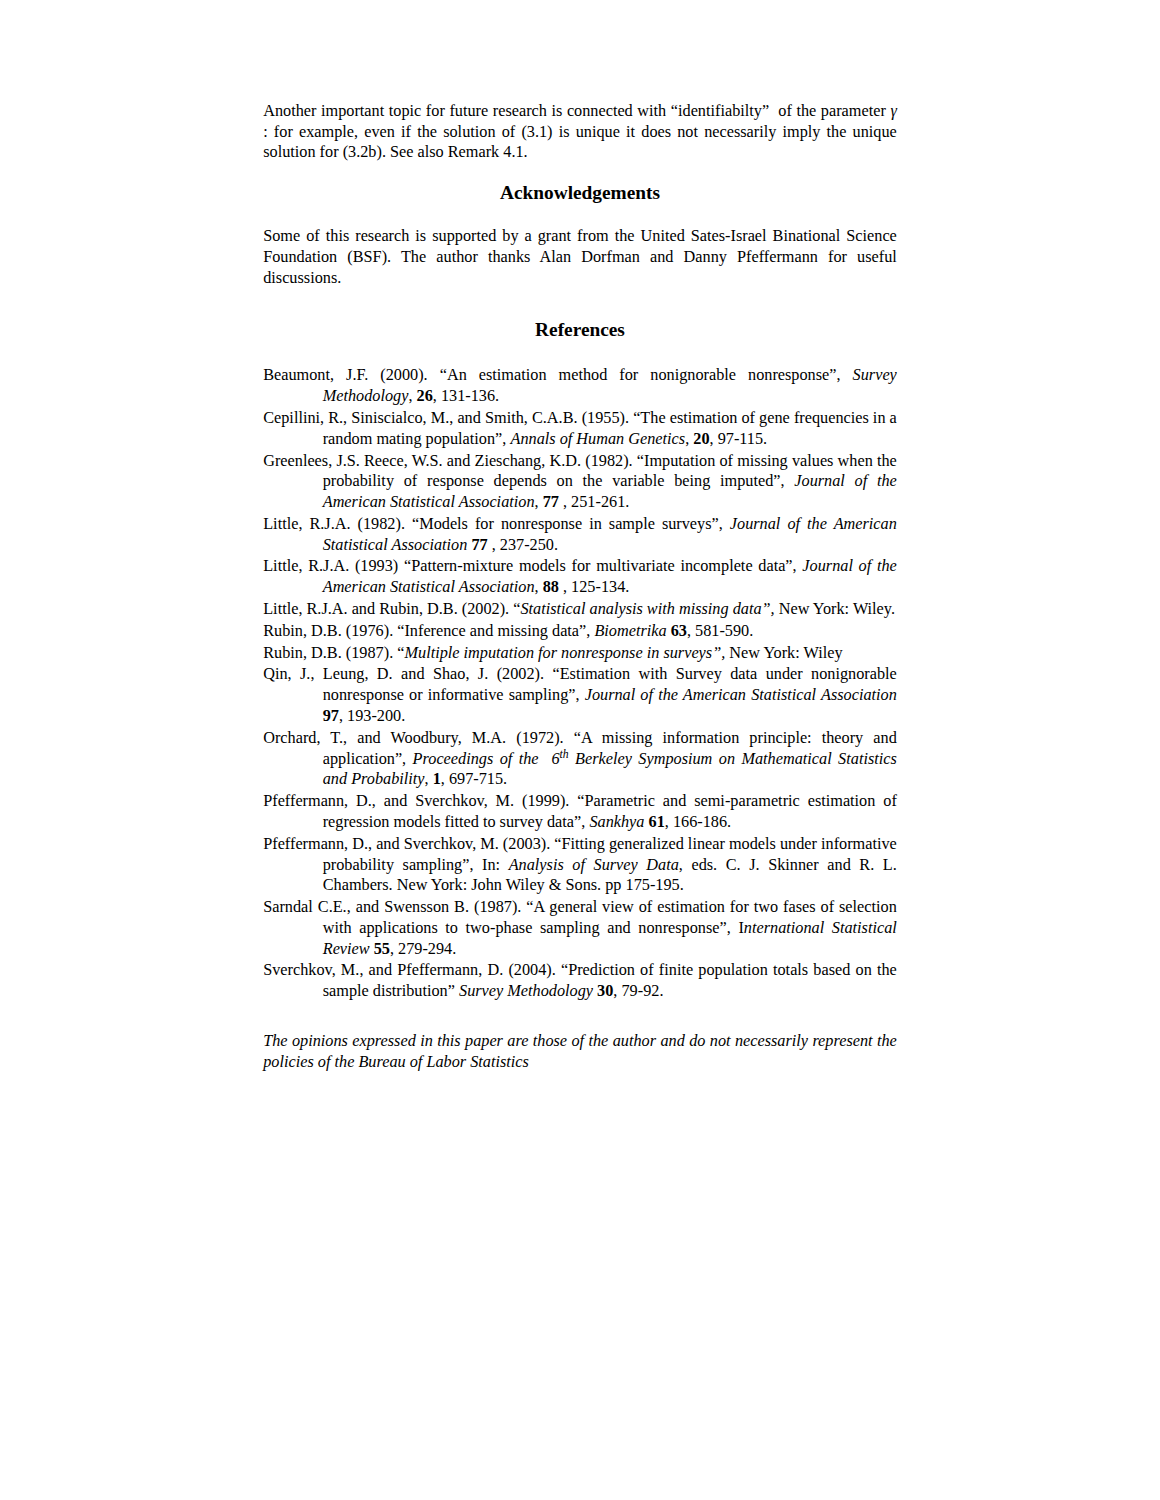Another important topic for future research is connected with “identifiabilty” of the parameter γ : for example, even if the solution of (3.1) is unique it does not necessarily imply the unique solution for (3.2b). See also Remark 4.1.
Acknowledgements
Some of this research is supported by a grant from the United Sates-Israel Binational Science Foundation (BSF). The author thanks Alan Dorfman and Danny Pfeffermann for useful discussions.
References
Beaumont, J.F. (2000). “An estimation method for nonignorable nonresponse”, Survey Methodology, 26, 131-136.
Cepillini, R., Siniscialco, M., and Smith, C.A.B. (1955). “The estimation of gene frequencies in a random mating population”, Annals of Human Genetics, 20, 97-115.
Greenlees, J.S. Reece, W.S. and Zieschang, K.D. (1982). “Imputation of missing values when the probability of response depends on the variable being imputed”, Journal of the American Statistical Association, 77 , 251-261.
Little, R.J.A. (1982). “Models for nonresponse in sample surveys”, Journal of the American Statistical Association 77 , 237-250.
Little, R.J.A. (1993) “Pattern-mixture models for multivariate incomplete data”, Journal of the American Statistical Association, 88 , 125-134.
Little, R.J.A. and Rubin, D.B. (2002). “Statistical analysis with missing data”, New York: Wiley.
Rubin, D.B. (1976). “Inference and missing data”, Biometrika 63, 581-590.
Rubin, D.B. (1987). “Multiple imputation for nonresponse in surveys”, New York: Wiley
Qin, J., Leung, D. and Shao, J. (2002). “Estimation with Survey data under nonignorable nonresponse or informative sampling”, Journal of the American Statistical Association 97, 193-200.
Orchard, T., and Woodbury, M.A. (1972). “A missing information principle: theory and application”, Proceedings of the 6th Berkeley Symposium on Mathematical Statistics and Probability, 1, 697-715.
Pfeffermann, D., and Sverchkov, M. (1999). “Parametric and semi-parametric estimation of regression models fitted to survey data”, Sankhya 61, 166-186.
Pfeffermann, D., and Sverchkov, M. (2003). “Fitting generalized linear models under informative probability sampling”, In: Analysis of Survey Data, eds. C. J. Skinner and R. L. Chambers. New York: John Wiley & Sons. pp 175-195.
Sarndal C.E., and Swensson B. (1987). “A general view of estimation for two fases of selection with applications to two-phase sampling and nonresponse”, International Statistical Review 55, 279-294.
Sverchkov, M., and Pfeffermann, D. (2004). “Prediction of finite population totals based on the sample distribution” Survey Methodology 30, 79-92.
The opinions expressed in this paper are those of the author and do not necessarily represent the policies of the Bureau of Labor Statistics